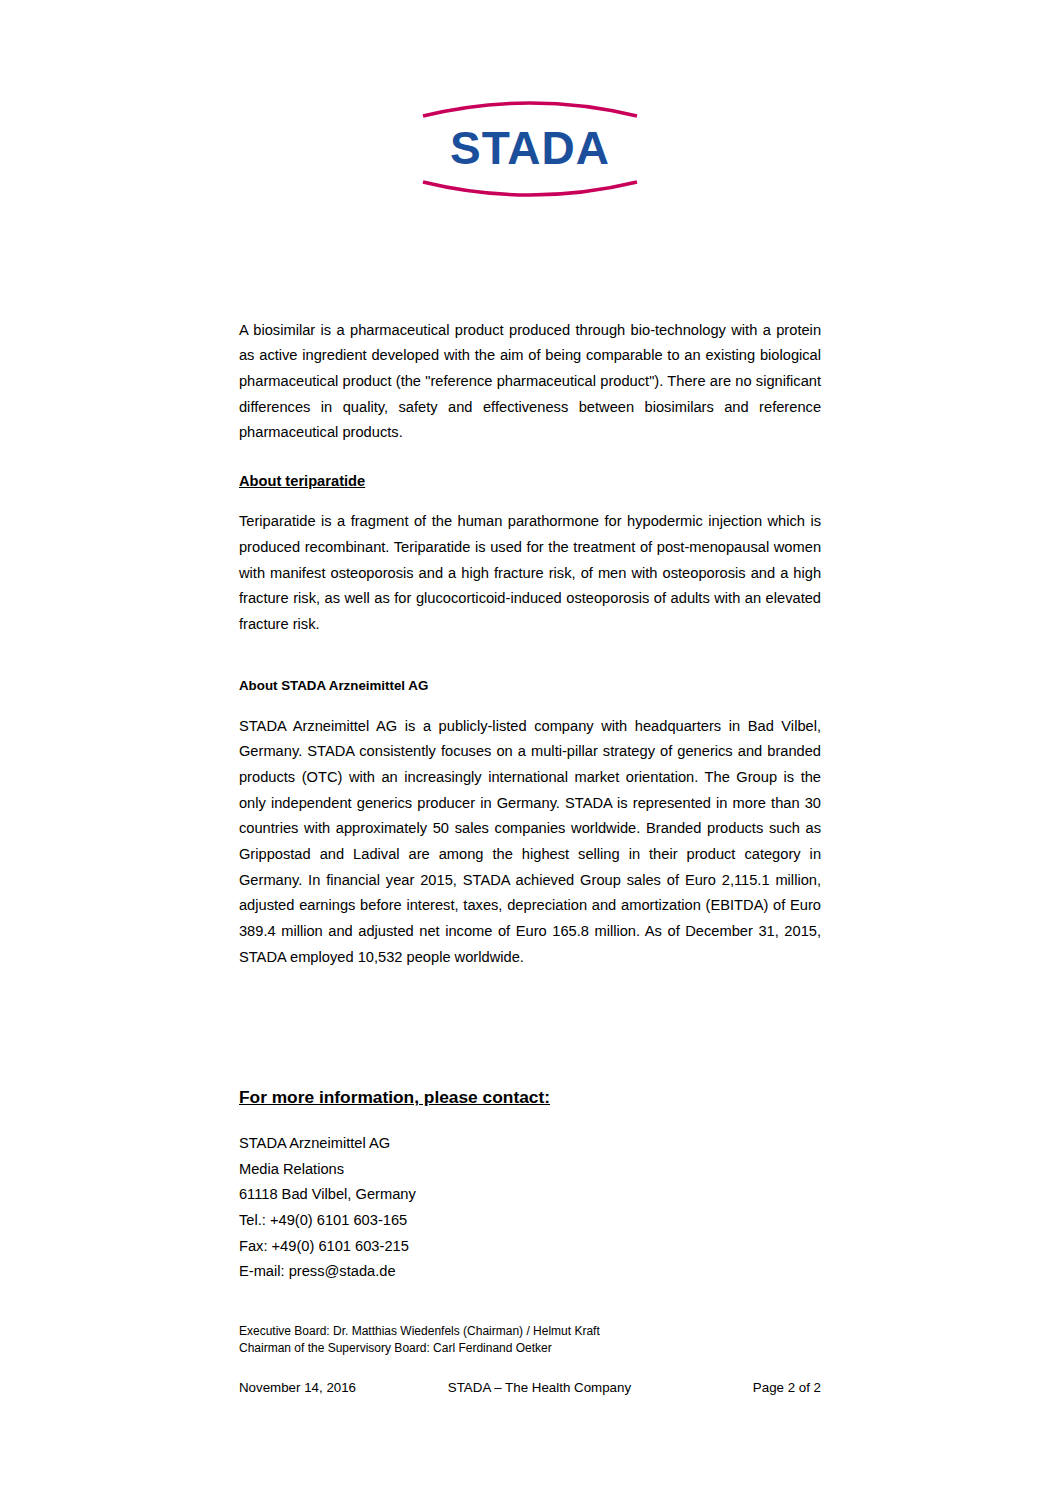STADA
A biosimilar is a pharmaceutical product produced through bio-technology with a protein as active ingredient developed with the aim of being comparable to an existing biological pharmaceutical product (the "reference pharmaceutical product"). There are no significant differences in quality, safety and effectiveness between biosimilars and reference pharmaceutical products.
About teriparatide
Teriparatide is a fragment of the human parathormone for hypodermic injection which is produced recombinant. Teriparatide is used for the treatment of post-menopausal women with manifest osteoporosis and a high fracture risk, of men with osteoporosis and a high fracture risk, as well as for glucocorticoid-induced osteoporosis of adults with an elevated fracture risk.
About STADA Arzneimittel AG
STADA Arzneimittel AG is a publicly-listed company with headquarters in Bad Vilbel, Germany. STADA consistently focuses on a multi-pillar strategy of generics and branded products (OTC) with an increasingly international market orientation. The Group is the only independent generics producer in Germany. STADA is represented in more than 30 countries with approximately 50 sales companies worldwide. Branded products such as Grippostad and Ladival are among the highest selling in their product category in Germany. In financial year 2015, STADA achieved Group sales of Euro 2,115.1 million, adjusted earnings before interest, taxes, depreciation and amortization (EBITDA) of Euro 389.4 million and adjusted net income of Euro 165.8 million. As of December 31, 2015, STADA employed 10,532 people worldwide.
For more information, please contact:
STADA Arzneimittel AG
Media Relations
61118 Bad Vilbel, Germany
Tel.: +49(0) 6101 603-165
Fax: +49(0) 6101 603-215
E-mail: press@stada.de
Executive Board: Dr. Matthias Wiedenfels (Chairman) / Helmut Kraft
Chairman of the Supervisory Board: Carl Ferdinand Oetker
November 14, 2016 STADA – The Health Company Page 2 of 2